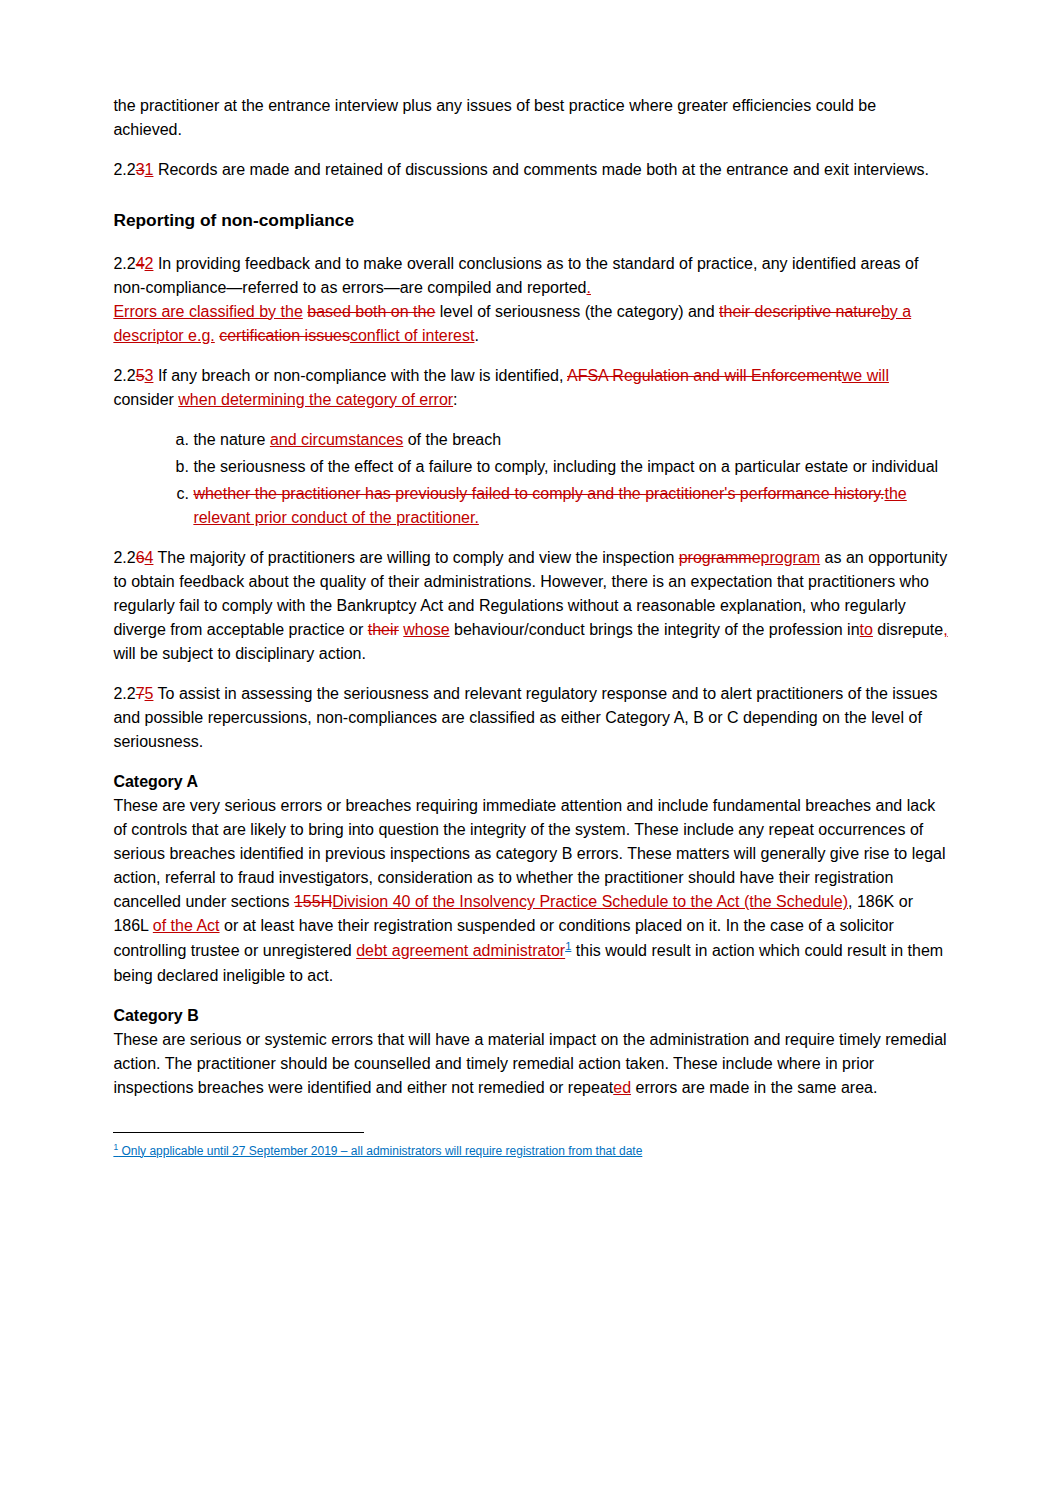the practitioner at the entrance interview plus any issues of best practice where greater efficiencies could be achieved.
2.231 Records are made and retained of discussions and comments made both at the entrance and exit interviews.
Reporting of non-compliance
2.242 In providing feedback and to make overall conclusions as to the standard of practice, any identified areas of non-compliance—referred to as errors—are compiled and reported.
Errors are classified by the based both on the level of seriousness (the category) and their descriptive nature by a descriptor e.g. certification issues conflict of interest.
2.253 If any breach or non-compliance with the law is identified, AFSA Regulation and will Enforcement we will consider when determining the category of error:
the nature and circumstances of the breach
the seriousness of the effect of a failure to comply, including the impact on a particular estate or individual
whether the practitioner has previously failed to comply and the practitioner's performance history. the relevant prior conduct of the practitioner.
2.264 The majority of practitioners are willing to comply and view the inspection programme program as an opportunity to obtain feedback about the quality of their administrations. However, there is an expectation that practitioners who regularly fail to comply with the Bankruptcy Act and Regulations without a reasonable explanation, who regularly diverge from acceptable practice or their whose behaviour/conduct brings the integrity of the profession into disrepute, will be subject to disciplinary action.
2.275 To assist in assessing the seriousness and relevant regulatory response and to alert practitioners of the issues and possible repercussions, non-compliances are classified as either Category A, B or C depending on the level of seriousness.
Category A
These are very serious errors or breaches requiring immediate attention and include fundamental breaches and lack of controls that are likely to bring into question the integrity of the system. These include any repeat occurrences of serious breaches identified in previous inspections as category B errors. These matters will generally give rise to legal action, referral to fraud investigators, consideration as to whether the practitioner should have their registration cancelled under sections 155H Division 40 of the Insolvency Practice Schedule to the Act (the Schedule), 186K or 186L of the Act or at least have their registration suspended or conditions placed on it. In the case of a solicitor controlling trustee or unregistered debt agreement administrator1 this would result in action which could result in them being declared ineligible to act.
Category B
These are serious or systemic errors that will have a material impact on the administration and require timely remedial action. The practitioner should be counselled and timely remedial action taken. These include where in prior inspections breaches were identified and either not remedied or repeated errors are made in the same area.
1 Only applicable until 27 September 2019 – all administrators will require registration from that date